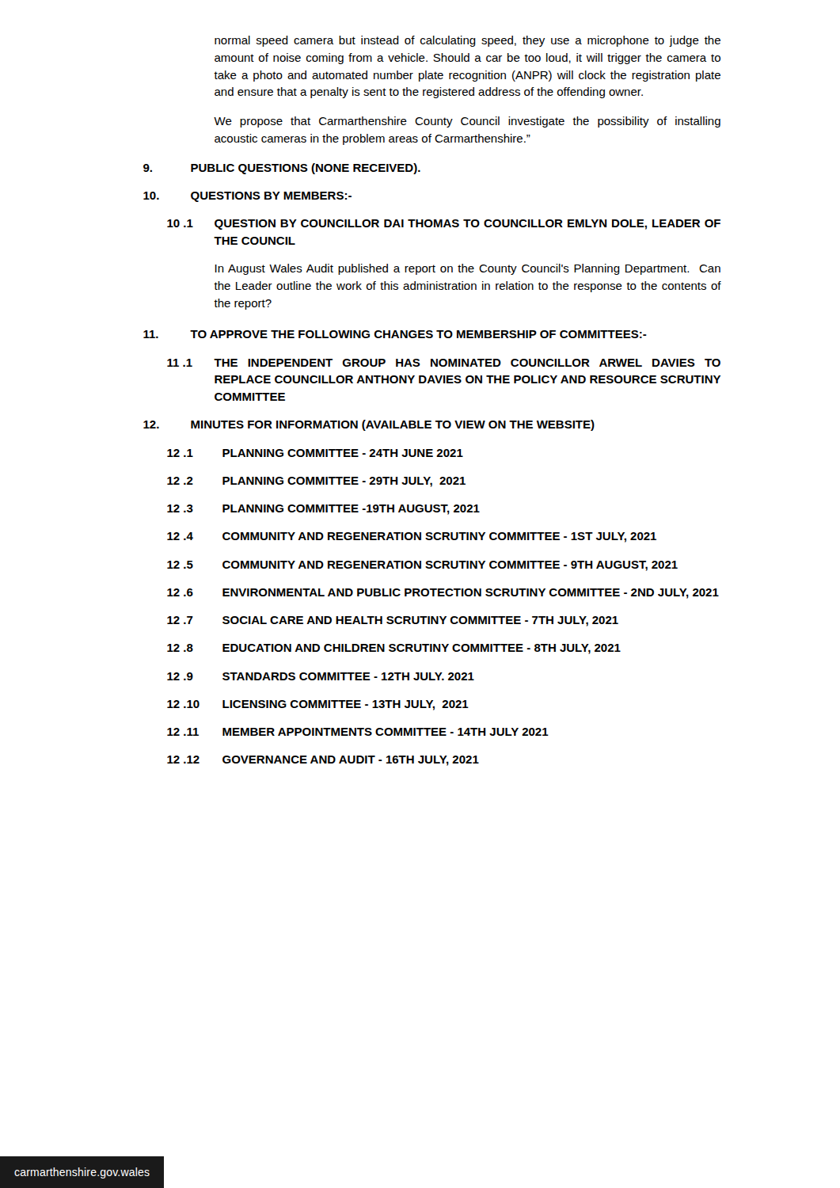normal speed camera but instead of calculating speed, they use a microphone to judge the amount of noise coming from a vehicle. Should a car be too loud, it will trigger the camera to take a photo and automated number plate recognition (ANPR) will clock the registration plate and ensure that a penalty is sent to the registered address of the offending owner.
We propose that Carmarthenshire County Council investigate the possibility of installing acoustic cameras in the problem areas of Carmarthenshire.”
9.
Public Questions (None Received).
10.
Questions by Members:-
10 .1
Question by Councillor Dai Thomas to Councillor Emlyn Dole, Leader of the Council
In August Wales Audit published a report on the County Council's Planning Department. Can the Leader outline the work of this administration in relation to the response to the contents of the report?
11.
To approve the following changes to membership of Committees:-
11 .1
The Independent Group has nominated Councillor Arwel Davies to replace Councillor Anthony Davies on the Policy and Resource Scrutiny Committee
12.
Minutes for Information (Available to view on the website)
12 .1
Planning Committee - 24th June 2021
12 .2
Planning Committee - 29th July, 2021
12 .3
Planning Committee -19th August, 2021
12 .4
Community and Regeneration Scrutiny Committee - 1st July, 2021
12 .5
Community and Regeneration Scrutiny Committee - 9th August, 2021
12 .6
Environmental and Public Protection Scrutiny Committee - 2nd July, 2021
12 .7
Social Care and Health Scrutiny Committee - 7th July, 2021
12 .8
Education and Children Scrutiny Committee - 8th July, 2021
12 .9
Standards Committee - 12th July. 2021
12 .10
Licensing Committee - 13th July, 2021
12 .11
Member Appointments Committee - 14th July 2021
12 .12
Governance and Audit - 16th July, 2021
carmarthenshire.gov.wales